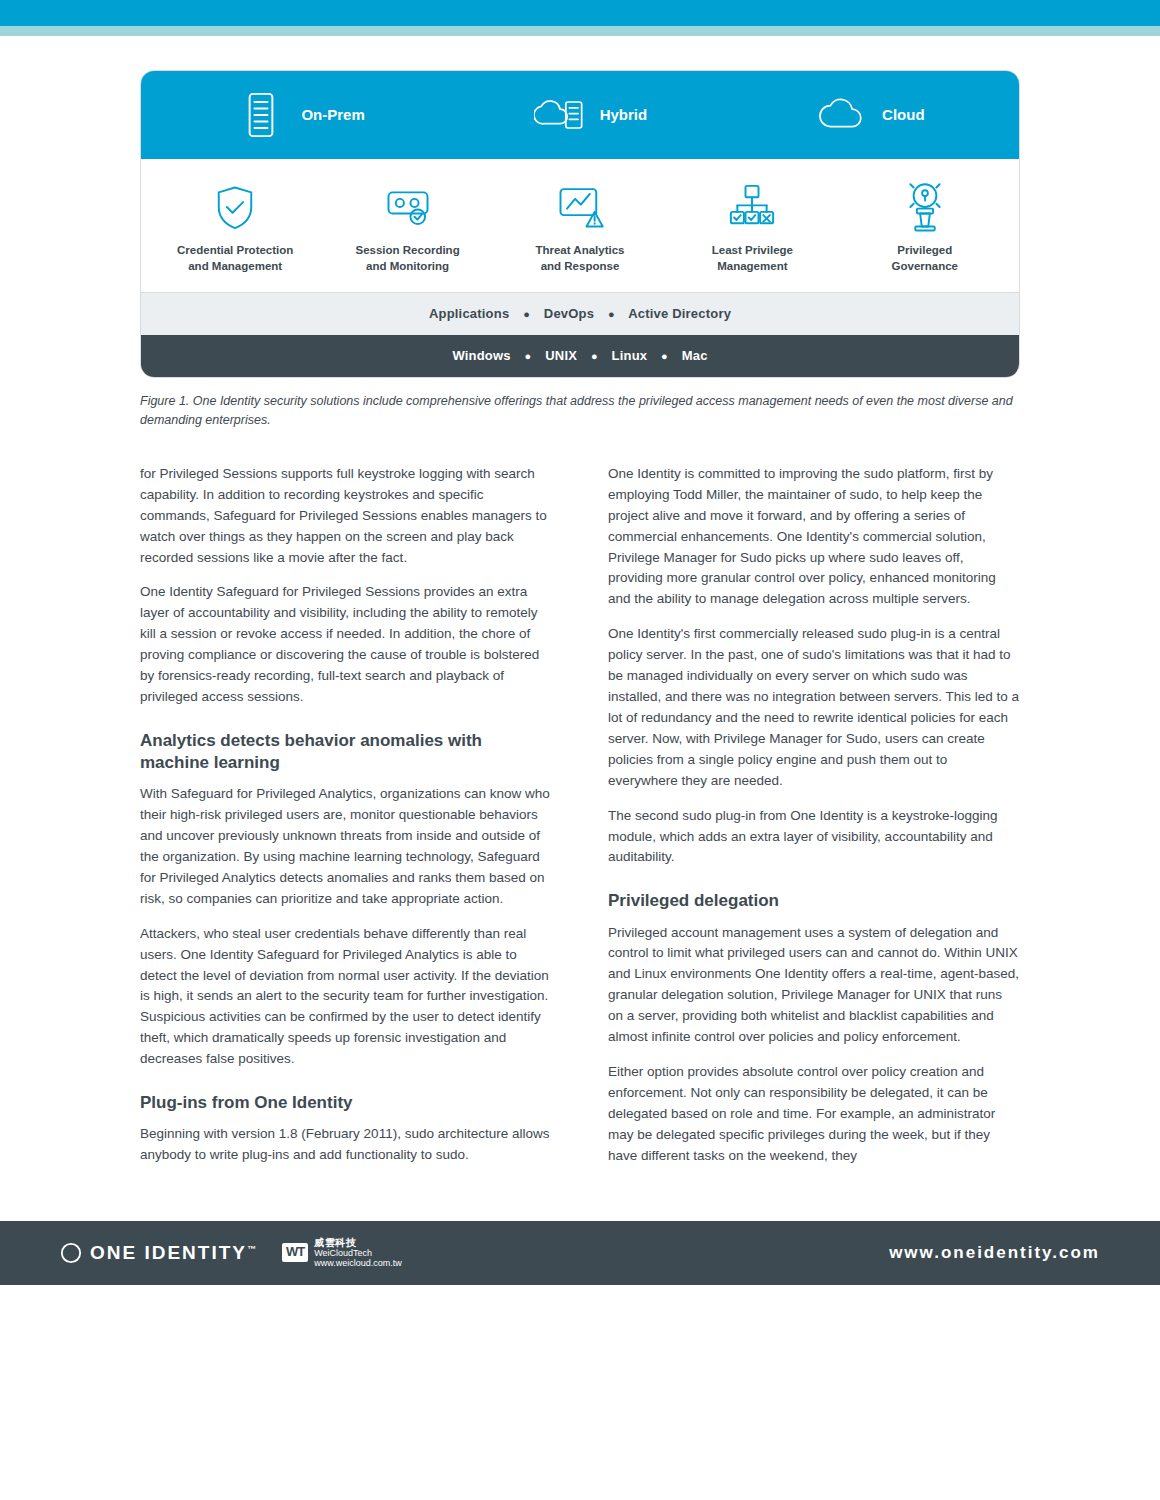On-Prem
Hybrid
Cloud
Credential Protection
and Management
Session Recording
and Monitoring
Threat Analytics
and Response
Least Privilege
Management
Privileged
Governance
Applications ● DevOps ● Active Directory
Windows ● UNIX ● Linux ● Mac
Figure 1. One Identity security solutions include comprehensive offerings that address the privileged access management needs of even the most diverse and demanding enterprises.
for Privileged Sessions supports full keystroke logging with search capability. In addition to recording keystrokes and specific commands, Safeguard for Privileged Sessions enables managers to watch over things as they happen on the screen and play back recorded sessions like a movie after the fact.
One Identity Safeguard for Privileged Sessions provides an extra layer of accountability and visibility, including the ability to remotely kill a session or revoke access if needed. In addition, the chore of proving compliance or discovering the cause of trouble is bolstered by forensics-ready recording, full-text search and playback of privileged access sessions.
Analytics detects behavior anomalies with machine learning
With Safeguard for Privileged Analytics, organizations can know who their high-risk privileged users are, monitor questionable behaviors and uncover previously unknown threats from inside and outside of the organization. By using machine learning technology, Safeguard for Privileged Analytics detects anomalies and ranks them based on risk, so companies can prioritize and take appropriate action.
Attackers, who steal user credentials behave differently than real users. One Identity Safeguard for Privileged Analytics is able to detect the level of deviation from normal user activity. If the deviation is high, it sends an alert to the security team for further investigation. Suspicious activities can be confirmed by the user to detect identify theft, which dramatically speeds up forensic investigation and decreases false positives.
Plug-ins from One Identity
Beginning with version 1.8 (February 2011), sudo architecture allows anybody to write plug-ins and add functionality to sudo.
One Identity is committed to improving the sudo platform, first by employing Todd Miller, the maintainer of sudo, to help keep the project alive and move it forward, and by offering a series of commercial enhancements. One Identity's commercial solution, Privilege Manager for Sudo picks up where sudo leaves off, providing more granular control over policy, enhanced monitoring and the ability to manage delegation across multiple servers.
One Identity's first commercially released sudo plug-in is a central policy server. In the past, one of sudo's limitations was that it had to be managed individually on every server on which sudo was installed, and there was no integration between servers. This led to a lot of redundancy and the need to rewrite identical policies for each server. Now, with Privilege Manager for Sudo, users can create policies from a single policy engine and push them out to everywhere they are needed.
The second sudo plug-in from One Identity is a keystroke-logging module, which adds an extra layer of visibility, accountability and auditability.
Privileged delegation
Privileged account management uses a system of delegation and control to limit what privileged users can and cannot do. Within UNIX and Linux environments One Identity offers a real-time, agent-based, granular delegation solution, Privilege Manager for UNIX that runs on a server, providing both whitelist and blacklist capabilities and almost infinite control over policies and policy enforcement.
Either option provides absolute control over policy creation and enforcement. Not only can responsibility be delegated, it can be delegated based on role and time. For example, an administrator may be delegated specific privileges during the week, but if they have different tasks on the weekend, they
ONE IDENTITY™
WT 威雲科技 WeiCloudTech
www.weicloud.com.tw
www.oneidentity.com